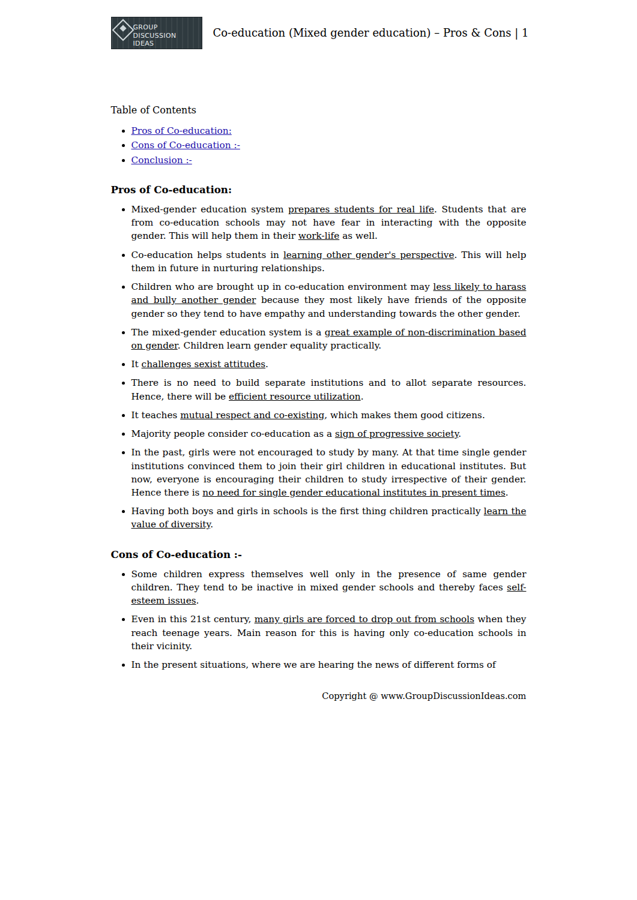Group Discussion
Ideas
Co-education (Mixed gender education) – Pros & Cons | 1
Table of Contents
Pros of Co-education:
Cons of Co-education :-
Conclusion :-
Pros of Co-education:
Mixed-gender education system prepares students for real life. Students that are from co-education schools may not have fear in interacting with the opposite gender. This will help them in their work-life as well.
Co-education helps students in learning other gender's perspective. This will help them in future in nurturing relationships.
Children who are brought up in co-education environment may less likely to harass and bully another gender because they most likely have friends of the opposite gender so they tend to have empathy and understanding towards the other gender.
The mixed-gender education system is a great example of non-discrimination based on gender. Children learn gender equality practically.
It challenges sexist attitudes.
There is no need to build separate institutions and to allot separate resources. Hence, there will be efficient resource utilization.
It teaches mutual respect and co-existing, which makes them good citizens.
Majority people consider co-education as a sign of progressive society.
In the past, girls were not encouraged to study by many. At that time single gender institutions convinced them to join their girl children in educational institutes. But now, everyone is encouraging their children to study irrespective of their gender. Hence there is no need for single gender educational institutes in present times.
Having both boys and girls in schools is the first thing children practically learn the value of diversity.
Cons of Co-education :-
Some children express themselves well only in the presence of same gender children. They tend to be inactive in mixed gender schools and thereby faces self-esteem issues.
Even in this 21st century, many girls are forced to drop out from schools when they reach teenage years. Main reason for this is having only co-education schools in their vicinity.
In the present situations, where we are hearing the news of different forms of
Copyright @ www.GroupDiscussionIdeas.com